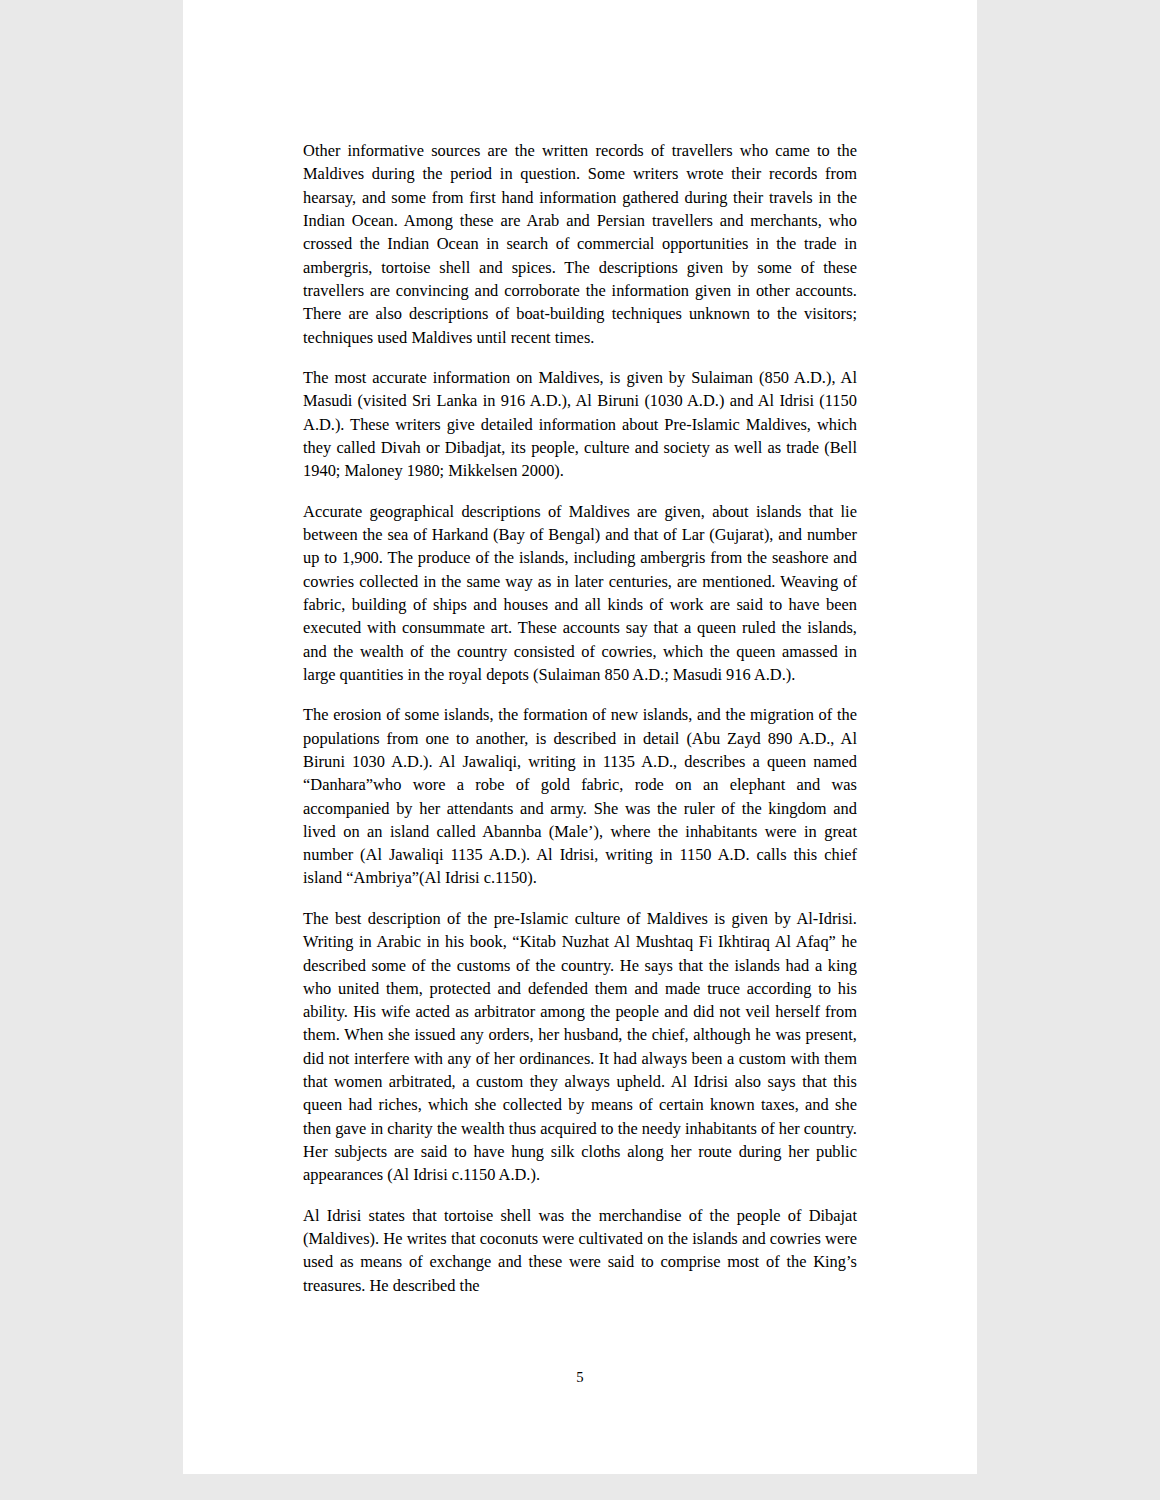Other informative sources are the written records of travellers who came to the Maldives during the period in question. Some writers wrote their records from hearsay, and some from first hand information gathered during their travels in the Indian Ocean. Among these are Arab and Persian travellers and merchants, who crossed the Indian Ocean in search of commercial opportunities in the trade in ambergris, tortoise shell and spices. The descriptions given by some of these travellers are convincing and corroborate the information given in other accounts. There are also descriptions of boat-building techniques unknown to the visitors; techniques used Maldives until recent times.
The most accurate information on Maldives, is given by Sulaiman (850 A.D.), Al Masudi (visited Sri Lanka in 916 A.D.), Al Biruni (1030 A.D.) and Al Idrisi (1150 A.D.). These writers give detailed information about Pre-Islamic Maldives, which they called Divah or Dibadjat, its people, culture and society as well as trade (Bell 1940; Maloney 1980; Mikkelsen 2000).
Accurate geographical descriptions of Maldives are given, about islands that lie between the sea of Harkand (Bay of Bengal) and that of Lar (Gujarat), and number up to 1,900. The produce of the islands, including ambergris from the seashore and cowries collected in the same way as in later centuries, are mentioned. Weaving of fabric, building of ships and houses and all kinds of work are said to have been executed with consummate art. These accounts say that a queen ruled the islands, and the wealth of the country consisted of cowries, which the queen amassed in large quantities in the royal depots (Sulaiman 850 A.D.; Masudi 916 A.D.).
The erosion of some islands, the formation of new islands, and the migration of the populations from one to another, is described in detail (Abu Zayd 890 A.D., Al Biruni 1030 A.D.). Al Jawaliqi, writing in 1135 A.D., describes a queen named “Danhara”who wore a robe of gold fabric, rode on an elephant and was accompanied by her attendants and army. She was the ruler of the kingdom and lived on an island called Abannba (Male’), where the inhabitants were in great number (Al Jawaliqi 1135 A.D.). Al Idrisi, writing in 1150 A.D. calls this chief island “Ambriya”(Al Idrisi c.1150).
The best description of the pre-Islamic culture of Maldives is given by Al-Idrisi. Writing in Arabic in his book, “Kitab Nuzhat Al Mushtaq Fi Ikhtiraq Al Afaq” he described some of the customs of the country. He says that the islands had a king who united them, protected and defended them and made truce according to his ability. His wife acted as arbitrator among the people and did not veil herself from them. When she issued any orders, her husband, the chief, although he was present, did not interfere with any of her ordinances. It had always been a custom with them that women arbitrated, a custom they always upheld. Al Idrisi also says that this queen had riches, which she collected by means of certain known taxes, and she then gave in charity the wealth thus acquired to the needy inhabitants of her country. Her subjects are said to have hung silk cloths along her route during her public appearances (Al Idrisi c.1150 A.D.).
Al Idrisi states that tortoise shell was the merchandise of the people of Dibajat (Maldives). He writes that coconuts were cultivated on the islands and cowries were used as means of exchange and these were said to comprise most of the King’s treasures. He described the
5